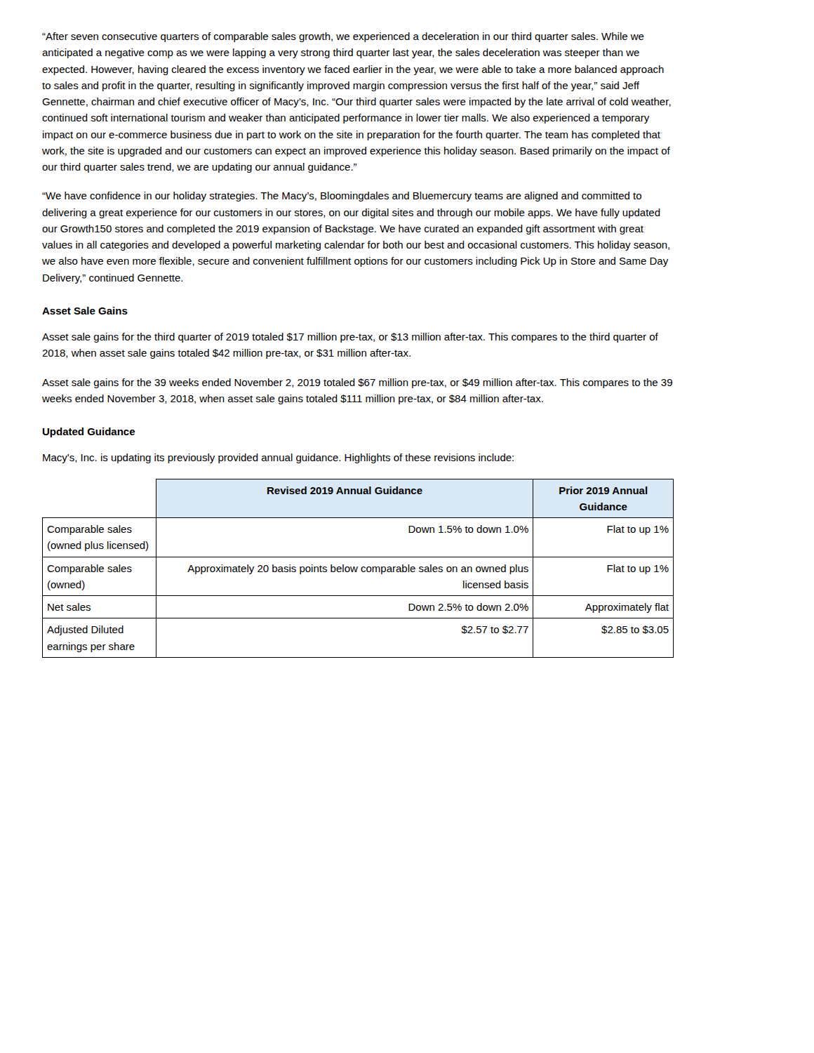“After seven consecutive quarters of comparable sales growth, we experienced a deceleration in our third quarter sales. While we anticipated a negative comp as we were lapping a very strong third quarter last year, the sales deceleration was steeper than we expected. However, having cleared the excess inventory we faced earlier in the year, we were able to take a more balanced approach to sales and profit in the quarter, resulting in significantly improved margin compression versus the first half of the year,” said Jeff Gennette, chairman and chief executive officer of Macy’s, Inc. “Our third quarter sales were impacted by the late arrival of cold weather, continued soft international tourism and weaker than anticipated performance in lower tier malls. We also experienced a temporary impact on our e-commerce business due in part to work on the site in preparation for the fourth quarter. The team has completed that work, the site is upgraded and our customers can expect an improved experience this holiday season. Based primarily on the impact of our third quarter sales trend, we are updating our annual guidance.”
“We have confidence in our holiday strategies. The Macy’s, Bloomingdales and Bluemercury teams are aligned and committed to delivering a great experience for our customers in our stores, on our digital sites and through our mobile apps. We have fully updated our Growth150 stores and completed the 2019 expansion of Backstage. We have curated an expanded gift assortment with great values in all categories and developed a powerful marketing calendar for both our best and occasional customers. This holiday season, we also have even more flexible, secure and convenient fulfillment options for our customers including Pick Up in Store and Same Day Delivery,” continued Gennette.
Asset Sale Gains
Asset sale gains for the third quarter of 2019 totaled $17 million pre-tax, or $13 million after-tax. This compares to the third quarter of 2018, when asset sale gains totaled $42 million pre-tax, or $31 million after-tax.
Asset sale gains for the 39 weeks ended November 2, 2019 totaled $67 million pre-tax, or $49 million after-tax. This compares to the 39 weeks ended November 3, 2018, when asset sale gains totaled $111 million pre-tax, or $84 million after-tax.
Updated Guidance
Macy's, Inc. is updating its previously provided annual guidance. Highlights of these revisions include:
| | Revised 2019 Annual Guidance | Prior 2019 Annual Guidance |
| --- | --- | --- |
| Comparable sales (owned plus licensed) | Down 1.5% to down 1.0% | Flat to up 1% |
| Comparable sales (owned) | Approximately 20 basis points below comparable sales on an owned plus licensed basis | Flat to up 1% |
| Net sales | Down 2.5% to down 2.0% | Approximately flat |
| Adjusted Diluted earnings per share | $2.57 to $2.77 | $2.85 to $3.05 |